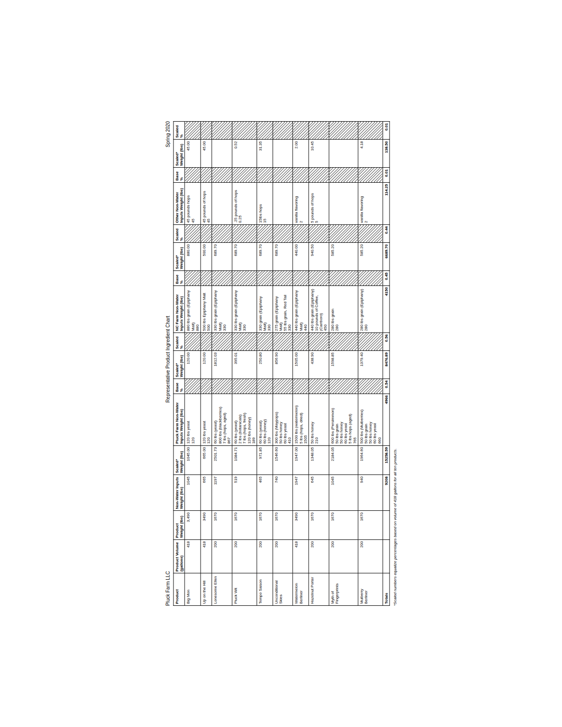Pluck Farm LLC
Representative Product Ingredient Chart
Spring 2020
| Product | Product Volume (gallons) | Product Weight (lbs) | Non-Water Inputs Weight (lbs) | Scaled* Weight (lbs) | Pluck Farm Non-Water Inputs Weight (lbs) | Base % | Scaled* Weight (lbs) | Scaled % | NC Farm Non-Water Inputs Weight (lbs) | Base % | Scaled* Weight (lbs) | Scaled % | Other Non-Water Inputs Weight (lbs) | Base % | Scaled* Weight (lbs) | Scaled % |
| --- | --- | --- | --- | --- | --- | --- | --- | --- | --- | --- | --- | --- | --- | --- | --- | --- |
| Big Mon | 418 | 3,490 | 1045 | 1045.00 | 120 lbs yeast 120 | | 120.00 | | 880 lbs grain (Epiphany Malt) 880 | | 880.00 | | 45 pounds hops 45 | | 45.00 | |
| Up on the Hill | 418 | 3490 | 665 | 665.00 | 120 lbs yeast 120 | | 120.00 | | 500 lbs Epiphany Malt 500 | | 500.00 | | 45 pounds of hops 45 | | 45.00 | |
| Lonesome Ellen | 200 | 1670 | 1197 | 2501.73 | 60 lbs (yeast) 800 lbs (blackberries) 7 lbs (hops, aged) 867 | | 1812.03 | | 330 lbs grain (Epiphany Malt) 330 | | 689.70 | | | | | |
| Pluck Wit | 200 | 1670 | 519 | 1084.71 | 60 lbs (yeast) 2 lbs (botanicals) 7 lbs (hops, fresh) 120 lbs (honey) 189 | | 395.01 | | 330 lbs grain (Epiphany Malt) 330 | | 689.70 | | .25 pounds of hops 0.25 | | 0.52 | |
| Tempo Saison | 200 | 1670 | 465 | 971.85 | 60 lbs (yeast) 60 lbs (honey) 120 | | 250.80 | | 330 grain (Epiphany Malt) 330 | | 689.70 | | 15lbs hops 15 | | 31.35 | |
| Unconditional Skies | 200 | 1670 | 740 | 1546.60 | 300 lbs (Maypops) 50 lbs honey 60 lbs yeast 410 | | 856.90 | | 275 grain (Epiphany Malt) 55 lbs grain, Red Tail 330 | | 689.70 | | | | | |
| Watermelon Berliner | 418 | 3490 | 1947 | 1947.00 | 1500 lbs (watermelon) 5 lbs (hops, dried) 1505 | | 1505.00 | | 440 lbs grain (Epiphany Malt) 440 | | 440.00 | | vanilla flavoring 2 | | 2.00 | |
| Hazelnut Porter | 200 | 1670 | 645 | 1348.05 | 50 lbs honey 210 | | 438.90 | | 440 lbs grain (Epiphany) 10 pounds of Coffee, (Carrboro) 450 | | 940.50 | | 5 pounds of hops 5 | | 10.45 | |
| Myth of Fingerprints | 200 | 1670 | 1045 | 2184.05 | 600 lbs (Persimmon) 50 lbs grain 50 lbs honey 60 lbs yeast 5 lbs hops (aged) 765 | | 1598.85 | | 280 lbs grain 280 | | 585.20 | | | | | |
| Mulberry Berliner | 200 | 1670 | 940 | 1964.60 | 500 lbs (Mulberries) 50 lbs grain 50 lbs honey 60 lbs yeast 660 | | 1379.40 | | 280 lbs grain (Epiphany) 280 | | 585.20 | | vanilla flavoring 2 | | 4.18 | |
| Totals | | | 9208 | 15258.59 | 4966 | 0.54 | 8476.89 | 0.56 | 4150 | 0.45 | 6689.70 | 0.44 | 114.25 | 0.01 | 138.50 | 0.01 |
*Scaled numbers equalize percentages based on volume of 418 gallons for all ten products.